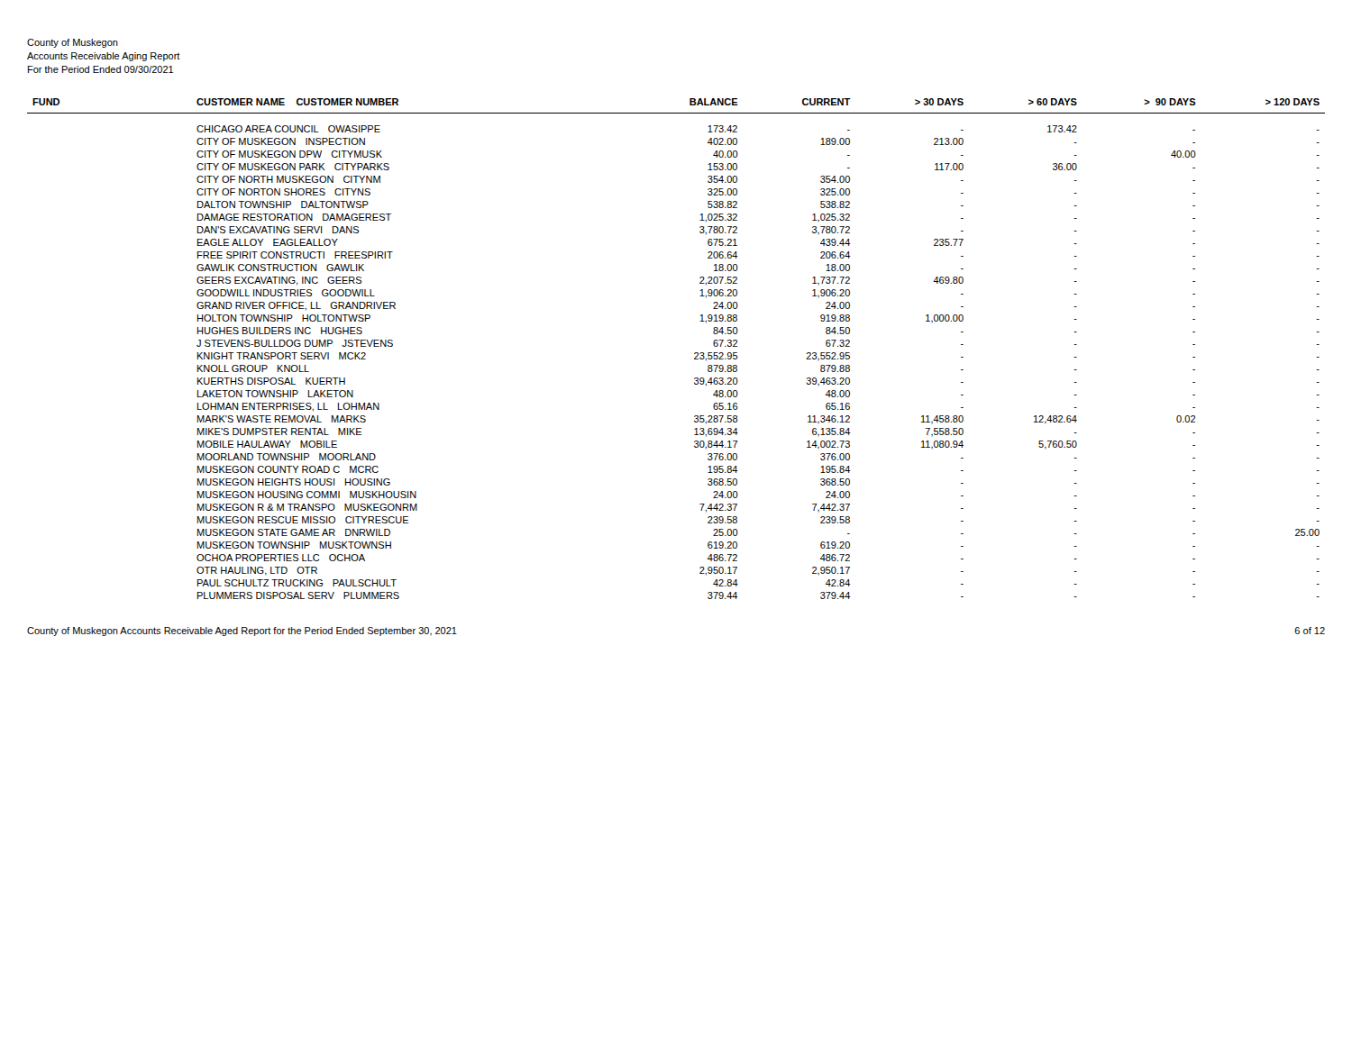County of Muskegon
Accounts Receivable Aging Report
For the Period Ended 09/30/2021
| FUND | CUSTOMER NAME CUSTOMER NUMBER | BALANCE | CURRENT | > 30 DAYS | > 60 DAYS | > 90 DAYS | > 120 DAYS |
| --- | --- | --- | --- | --- | --- | --- | --- |
| | CHICAGO AREA COUNCIL OWASIPPE | 173.42 | - | - | 173.42 | - | - |
| | CITY OF MUSKEGON INSPECTION | 402.00 | 189.00 | 213.00 | - | - | - |
| | CITY OF MUSKEGON DPW CITYMUSK | 40.00 | - | - | - | 40.00 | - |
| | CITY OF MUSKEGON PARK CITYPARKS | 153.00 | - | 117.00 | 36.00 | - | - |
| | CITY OF NORTH MUSKEGON CITYNM | 354.00 | 354.00 | - | - | - | - |
| | CITY OF NORTON SHORES CITYNS | 325.00 | 325.00 | - | - | - | - |
| | DALTON TOWNSHIP DALTONTWSP | 538.82 | 538.82 | - | - | - | - |
| | DAMAGE RESTORATION DAMAGEREST | 1,025.32 | 1,025.32 | - | - | - | - |
| | DAN'S EXCAVATING SERVI DANS | 3,780.72 | 3,780.72 | - | - | - | - |
| | EAGLE ALLOY EAGLEALLOY | 675.21 | 439.44 | 235.77 | - | - | - |
| | FREE SPIRIT CONSTRUCTI FREESPIRIT | 206.64 | 206.64 | - | - | - | - |
| | GAWLIK CONSTRUCTION GAWLIK | 18.00 | 18.00 | - | - | - | - |
| | GEERS EXCAVATING, INC GEERS | 2,207.52 | 1,737.72 | 469.80 | - | - | - |
| | GOODWILL INDUSTRIES GOODWILL | 1,906.20 | 1,906.20 | - | - | - | - |
| | GRAND RIVER OFFICE, LL GRANDRIVER | 24.00 | 24.00 | - | - | - | - |
| | HOLTON TOWNSHIP HOLTONTWSP | 1,919.88 | 919.88 | 1,000.00 | - | - | - |
| | HUGHES BUILDERS INC HUGHES | 84.50 | 84.50 | - | - | - | - |
| | J STEVENS-BULLDOG DUMP JSTEVENS | 67.32 | 67.32 | - | - | - | - |
| | KNIGHT TRANSPORT SERVI MCK2 | 23,552.95 | 23,552.95 | - | - | - | - |
| | KNOLL GROUP KNOLL | 879.88 | 879.88 | - | - | - | - |
| | KUERTHS DISPOSAL KUERTH | 39,463.20 | 39,463.20 | - | - | - | - |
| | LAKETON TOWNSHIP LAKETON | 48.00 | 48.00 | - | - | - | - |
| | LOHMAN ENTERPRISES, LL LOHMAN | 65.16 | 65.16 | - | - | - | - |
| | MARK'S WASTE REMOVAL MARKS | 35,287.58 | 11,346.12 | 11,458.80 | 12,482.64 | 0.02 | - |
| | MIKE'S DUMPSTER RENTAL MIKE | 13,694.34 | 6,135.84 | 7,558.50 | - | - | - |
| | MOBILE HAULAWAY MOBILE | 30,844.17 | 14,002.73 | 11,080.94 | 5,760.50 | - | - |
| | MOORLAND TOWNSHIP MOORLAND | 376.00 | 376.00 | - | - | - | - |
| | MUSKEGON COUNTY ROAD C MCRC | 195.84 | 195.84 | - | - | - | - |
| | MUSKEGON HEIGHTS HOUSI HOUSING | 368.50 | 368.50 | - | - | - | - |
| | MUSKEGON HOUSING COMMI MUSKHOUSIN | 24.00 | 24.00 | - | - | - | - |
| | MUSKEGON R & M TRANSPO MUSKEGONRM | 7,442.37 | 7,442.37 | - | - | - | - |
| | MUSKEGON RESCUE MISSIO CITYRESCUE | 239.58 | 239.58 | - | - | - | - |
| | MUSKEGON STATE GAME AR DNRWILD | 25.00 | - | - | - | - | 25.00 |
| | MUSKEGON TOWNSHIP MUSKTOWNSH | 619.20 | 619.20 | - | - | - | - |
| | OCHOA PROPERTIES LLC OCHOA | 486.72 | 486.72 | - | - | - | - |
| | OTR HAULING, LTD OTR | 2,950.17 | 2,950.17 | - | - | - | - |
| | PAUL SCHULTZ TRUCKING PAULSCHULT | 42.84 | 42.84 | - | - | - | - |
| | PLUMMERS DISPOSAL SERV PLUMMERS | 379.44 | 379.44 | - | - | - | - |
County of Muskegon Accounts Receivable Aged Report for the Period Ended September 30, 2021
6 of 12